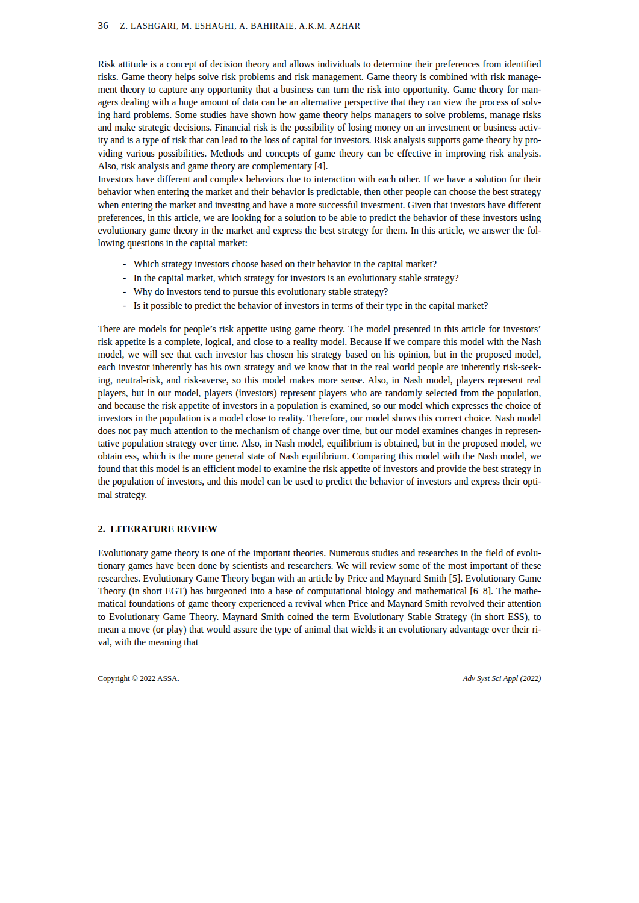36 Z. Lashgari, M. Eshaghi, A. Bahiraie, A.K.M. Azhar
Risk attitude is a concept of decision theory and allows individuals to determine their preferences from identified risks. Game theory helps solve risk problems and risk management. Game theory is combined with risk management theory to capture any opportunity that a business can turn the risk into opportunity. Game theory for managers dealing with a huge amount of data can be an alternative perspective that they can view the process of solving hard problems. Some studies have shown how game theory helps managers to solve problems, manage risks and make strategic decisions. Financial risk is the possibility of losing money on an investment or business activity and is a type of risk that can lead to the loss of capital for investors. Risk analysis supports game theory by providing various possibilities. Methods and concepts of game theory can be effective in improving risk analysis. Also, risk analysis and game theory are complementary [4].
Investors have different and complex behaviors due to interaction with each other. If we have a solution for their behavior when entering the market and their behavior is predictable, then other people can choose the best strategy when entering the market and investing and have a more successful investment. Given that investors have different preferences, in this article, we are looking for a solution to be able to predict the behavior of these investors using evolutionary game theory in the market and express the best strategy for them. In this article, we answer the following questions in the capital market:
Which strategy investors choose based on their behavior in the capital market?
In the capital market, which strategy for investors is an evolutionary stable strategy?
Why do investors tend to pursue this evolutionary stable strategy?
Is it possible to predict the behavior of investors in terms of their type in the capital market?
There are models for people’s risk appetite using game theory. The model presented in this article for investors’ risk appetite is a complete, logical, and close to a reality model. Because if we compare this model with the Nash model, we will see that each investor has chosen his strategy based on his opinion, but in the proposed model, each investor inherently has his own strategy and we know that in the real world people are inherently risk-seeking, neutral-risk, and risk-averse, so this model makes more sense. Also, in Nash model, players represent real players, but in our model, players (investors) represent players who are randomly selected from the population, and because the risk appetite of investors in a population is examined, so our model which expresses the choice of investors in the population is a model close to reality. Therefore, our model shows this correct choice. Nash model does not pay much attention to the mechanism of change over time, but our model examines changes in representative population strategy over time. Also, in Nash model, equilibrium is obtained, but in the proposed model, we obtain ess, which is the more general state of Nash equilibrium. Comparing this model with the Nash model, we found that this model is an efficient model to examine the risk appetite of investors and provide the best strategy in the population of investors, and this model can be used to predict the behavior of investors and express their optimal strategy.
2. LITERATURE REVIEW
Evolutionary game theory is one of the important theories. Numerous studies and researches in the field of evolutionary games have been done by scientists and researchers. We will review some of the most important of these researches. Evolutionary Game Theory began with an article by Price and Maynard Smith [5]. Evolutionary Game Theory (in short EGT) has burgeoned into a base of computational biology and mathematical [6–8]. The mathematical foundations of game theory experienced a revival when Price and Maynard Smith revolved their attention to Evolutionary Game Theory. Maynard Smith coined the term Evolutionary Stable Strategy (in short ESS), to mean a move (or play) that would assure the type of animal that wields it an evolutionary advantage over their rival, with the meaning that
Copyright © 2022 ASSA. Adv Syst Sci Appl (2022)